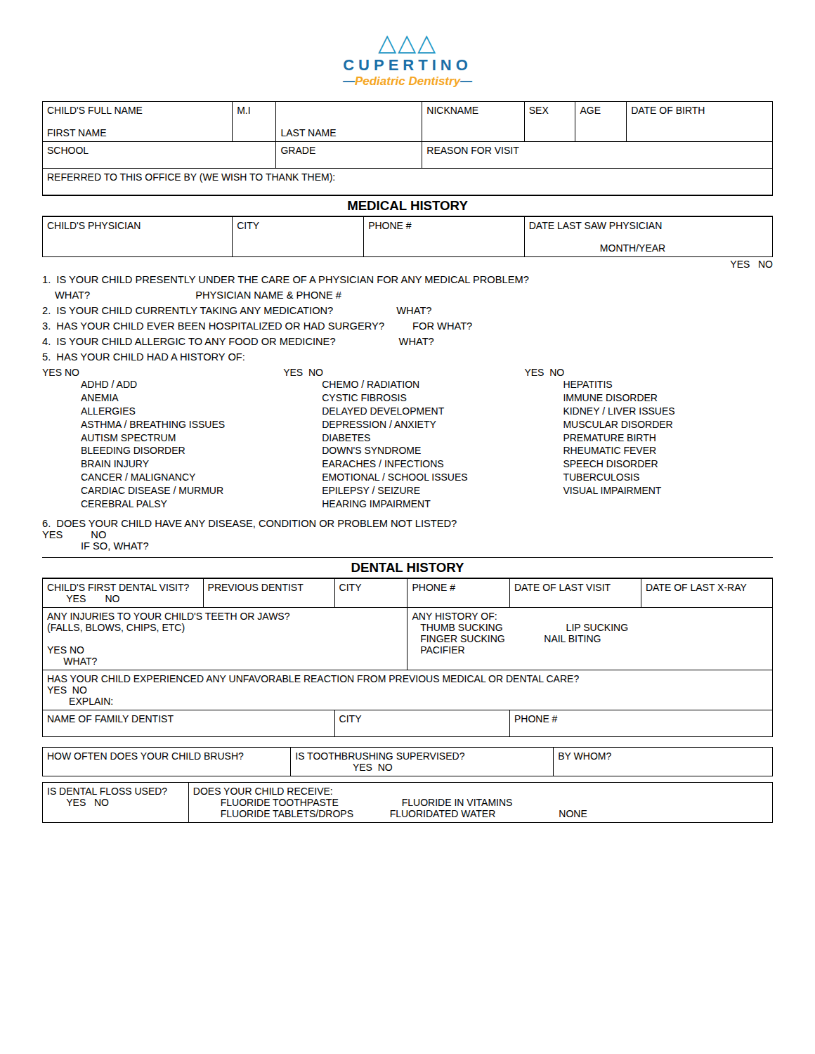△△△
CUPERTINO
—Pediatric Dentistry—
| CHILD'S FULL NAME FIRST NAME | M.I | LAST NAME | NICKNAME | SEX | AGE | DATE OF BIRTH |
| SCHOOL | GRADE | REASON FOR VISIT |
| REFERRED TO THIS OFFICE BY (WE WISH TO THANK THEM): |
MEDICAL HISTORY
| CHILD'S PHYSICIAN | CITY | PHONE # | DATE LAST SAW PHYSICIAN MONTH/YEAR |
YES NO
1. IS YOUR CHILD PRESENTLY UNDER THE CARE OF A PHYSICIAN FOR ANY MEDICAL PROBLEM?
WHAT? PHYSICIAN NAME & PHONE #
2. IS YOUR CHILD CURRENTLY TAKING ANY MEDICATION? WHAT?
3. HAS YOUR CHILD EVER BEEN HOSPITALIZED OR HAD SURGERY? FOR WHAT?
4. IS YOUR CHILD ALLERGIC TO ANY FOOD OR MEDICINE? WHAT?
5. HAS YOUR CHILD HAD A HISTORY OF:
| YES NO | YES NO | YES NO |
| ADHD / ADD ANEMIA ALLERGIES ASTHMA / BREATHING ISSUES AUTISM SPECTRUM BLEEDING DISORDER BRAIN INJURY CANCER / MALIGNANCY CARDIAC DISEASE / MURMUR CEREBRAL PALSY | CHEMO / RADIATION CYSTIC FIBROSIS DELAYED DEVELOPMENT DEPRESSION / ANXIETY DIABETES DOWN'S SYNDROME EARACHES / INFECTIONS EMOTIONAL / SCHOOL ISSUES EPILEPSY / SEIZURE HEARING IMPAIRMENT | HEPATITIS IMMUNE DISORDER KIDNEY / LIVER ISSUES MUSCULAR DISORDER PREMATURE BIRTH RHEUMATIC FEVER SPEECH DISORDER TUBERCULOSIS VISUAL IMPAIRMENT |
6. DOES YOUR CHILD HAVE ANY DISEASE, CONDITION OR PROBLEM NOT LISTED?
YES NO
IF SO, WHAT?
DENTAL HISTORY
| CHILD'S FIRST DENTAL VISIT? YES NO | PREVIOUS DENTIST | CITY | PHONE # | DATE OF LAST VISIT | DATE OF LAST X-RAY |
| ANY INJURIES TO YOUR CHILD'S TEETH OR JAWS? (FALLS, BLOWS, CHIPS, ETC) YES NO WHAT? | ANY HISTORY OF: THUMB SUCKING LIP SUCKING FINGER SUCKING NAIL BITING PACIFIER |
| HAS YOUR CHILD EXPERIENCED ANY UNFAVORABLE REACTION FROM PREVIOUS MEDICAL OR DENTAL CARE? YES NO EXPLAIN: |
| NAME OF FAMILY DENTIST | CITY | PHONE # |
| HOW OFTEN DOES YOUR CHILD BRUSH? | IS TOOTHBRUSHING SUPERVISED? YES NO | BY WHOM? |
| IS DENTAL FLOSS USED? YES NO | DOES YOUR CHILD RECEIVE: FLUORIDE TOOTHPASTE FLUORIDE IN VITAMINS FLUORIDE TABLETS/DROPS FLUORIDATED WATER NONE |